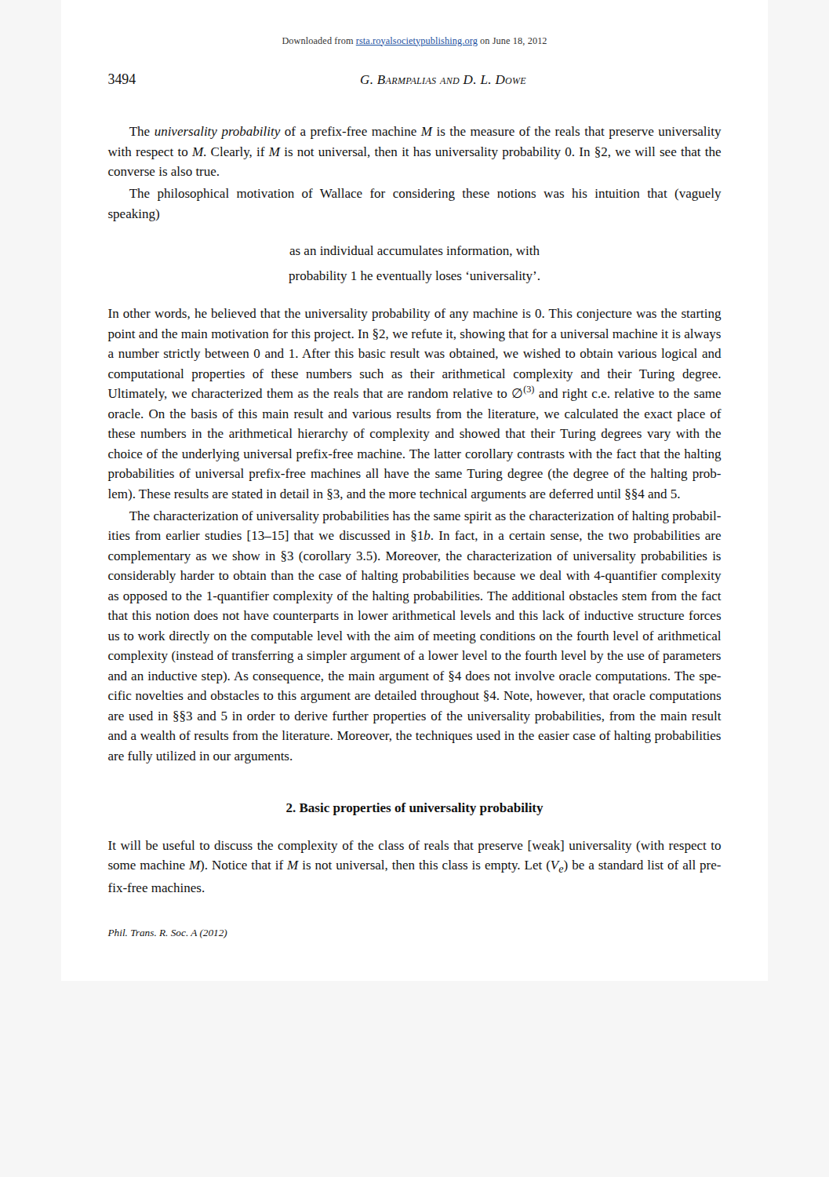Downloaded from rsta.royalsocietypublishing.org on June 18, 2012
3494 G. Barmpalias and D. L. Dowe
The universality probability of a prefix-free machine M is the measure of the reals that preserve universality with respect to M. Clearly, if M is not universal, then it has universality probability 0. In §2, we will see that the converse is also true.
The philosophical motivation of Wallace for considering these notions was his intuition that (vaguely speaking)
as an individual accumulates information, with
probability 1 he eventually loses ‘universality’.
In other words, he believed that the universality probability of any machine is 0. This conjecture was the starting point and the main motivation for this project. In §2, we refute it, showing that for a universal machine it is always a number strictly between 0 and 1. After this basic result was obtained, we wished to obtain various logical and computational properties of these numbers such as their arithmetical complexity and their Turing degree. Ultimately, we characterized them as the reals that are random relative to ∅(3) and right c.e. relative to the same oracle. On the basis of this main result and various results from the literature, we calculated the exact place of these numbers in the arithmetical hierarchy of complexity and showed that their Turing degrees vary with the choice of the underlying universal prefix-free machine. The latter corollary contrasts with the fact that the halting probabilities of universal prefix-free machines all have the same Turing degree (the degree of the halting problem). These results are stated in detail in §3, and the more technical arguments are deferred until §§4 and 5.
The characterization of universality probabilities has the same spirit as the characterization of halting probabilities from earlier studies [13–15] that we discussed in §1b. In fact, in a certain sense, the two probabilities are complementary as we show in §3 (corollary 3.5). Moreover, the characterization of universality probabilities is considerably harder to obtain than the case of halting probabilities because we deal with 4-quantifier complexity as opposed to the 1-quantifier complexity of the halting probabilities. The additional obstacles stem from the fact that this notion does not have counterparts in lower arithmetical levels and this lack of inductive structure forces us to work directly on the computable level with the aim of meeting conditions on the fourth level of arithmetical complexity (instead of transferring a simpler argument of a lower level to the fourth level by the use of parameters and an inductive step). As consequence, the main argument of §4 does not involve oracle computations. The specific novelties and obstacles to this argument are detailed throughout §4. Note, however, that oracle computations are used in §§3 and 5 in order to derive further properties of the universality probabilities, from the main result and a wealth of results from the literature. Moreover, the techniques used in the easier case of halting probabilities are fully utilized in our arguments.
2. Basic properties of universality probability
It will be useful to discuss the complexity of the class of reals that preserve [weak] universality (with respect to some machine M). Notice that if M is not universal, then this class is empty. Let (Ve) be a standard list of all prefix-free machines.
Phil. Trans. R. Soc. A (2012)